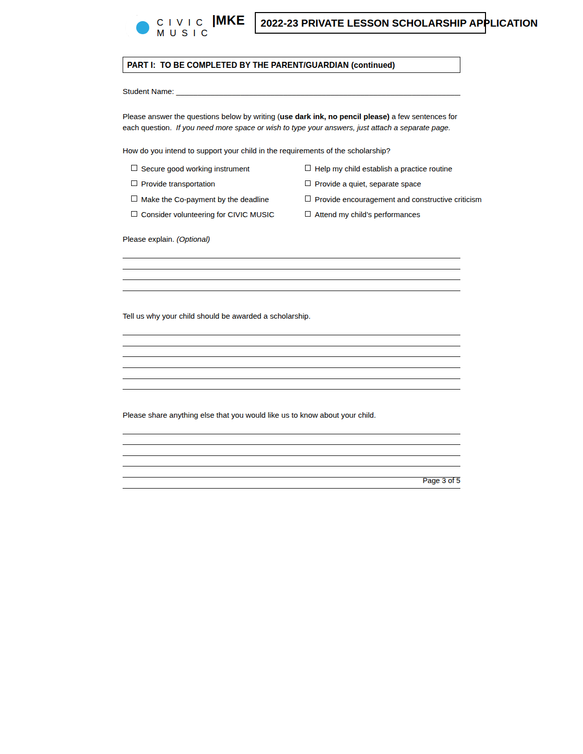C I V I C M U S I C |MKE
2022-23 PRIVATE LESSON SCHOLARSHIP APPLICATION
PART I: TO BE COMPLETED BY THE PARENT/GUARDIAN (continued)
Student Name: _______________________________________________________________________________________________
Please answer the questions below by writing (use dark ink, no pencil please) a few sentences for each question. If you need more space or wish to type your answers, just attach a separate page.
How do you intend to support your child in the requirements of the scholarship?
Secure good working instrument
Help my child establish a practice routine
Provide transportation
Provide a quiet, separate space
Make the Co-payment by the deadline
Provide encouragement and constructive criticism
Consider volunteering for CIVIC MUSIC
Attend my child’s performances
Please explain. (Optional)
Tell us why your child should be awarded a scholarship.
Please share anything else that you would like us to know about your child.
Page 3 of 5